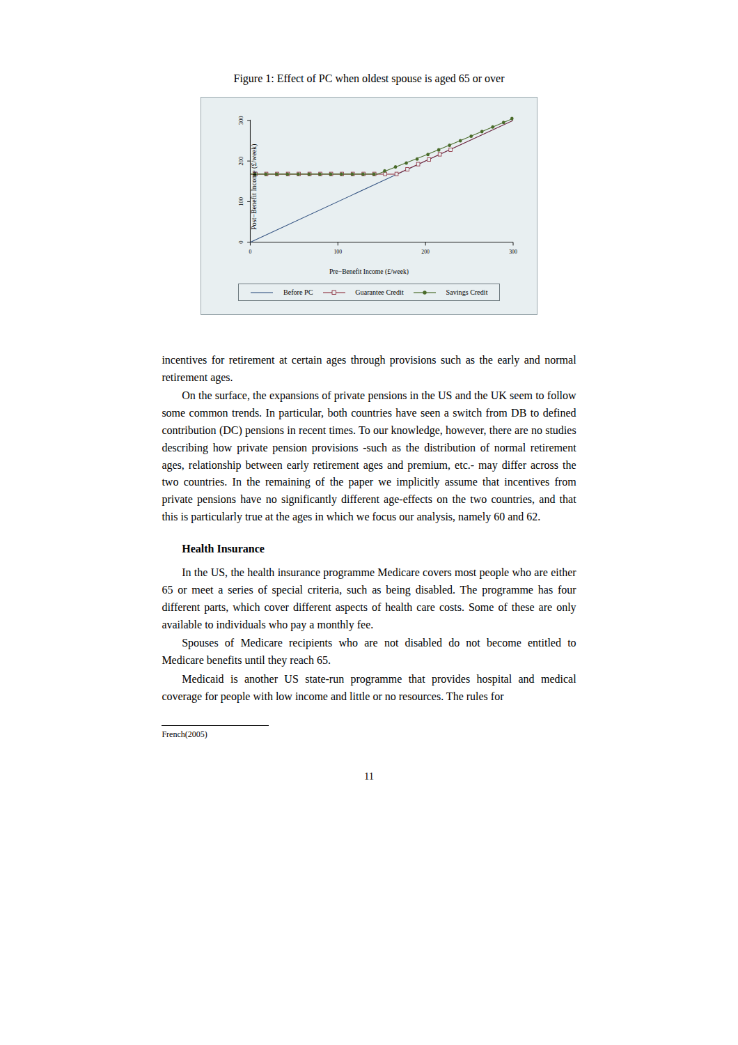Figure 1: Effect of PC when oldest spouse is aged 65 or over
Post−Benefit Income (£/week) 0 100 200 300 0 100 200 300
Pre−Benefit Income (£/week)
| | Before PC | | Guarantee Credit | | Savings Credit |
incentives for retirement at certain ages through provisions such as the early and normal retirement ages.
On the surface, the expansions of private pensions in the US and the UK seem to follow some common trends. In particular, both countries have seen a switch from DB to defined contribution (DC) pensions in recent times. To our knowledge, however, there are no studies describing how private pension provisions -such as the distribution of normal retirement ages, relationship between early retirement ages and premium, etc.- may differ across the two countries. In the remaining of the paper we implicitly assume that incentives from private pensions have no significantly different age-effects on the two countries, and that this is particularly true at the ages in which we focus our analysis, namely 60 and 62.
Health Insurance
In the US, the health insurance programme Medicare covers most people who are either 65 or meet a series of special criteria, such as being disabled. The programme has four different parts, which cover different aspects of health care costs. Some of these are only available to individuals who pay a monthly fee.
Spouses of Medicare recipients who are not disabled do not become entitled to Medicare benefits until they reach 65.
Medicaid is another US state-run programme that provides hospital and medical coverage for people with low income and little or no resources. The rules for
French(2005)
11